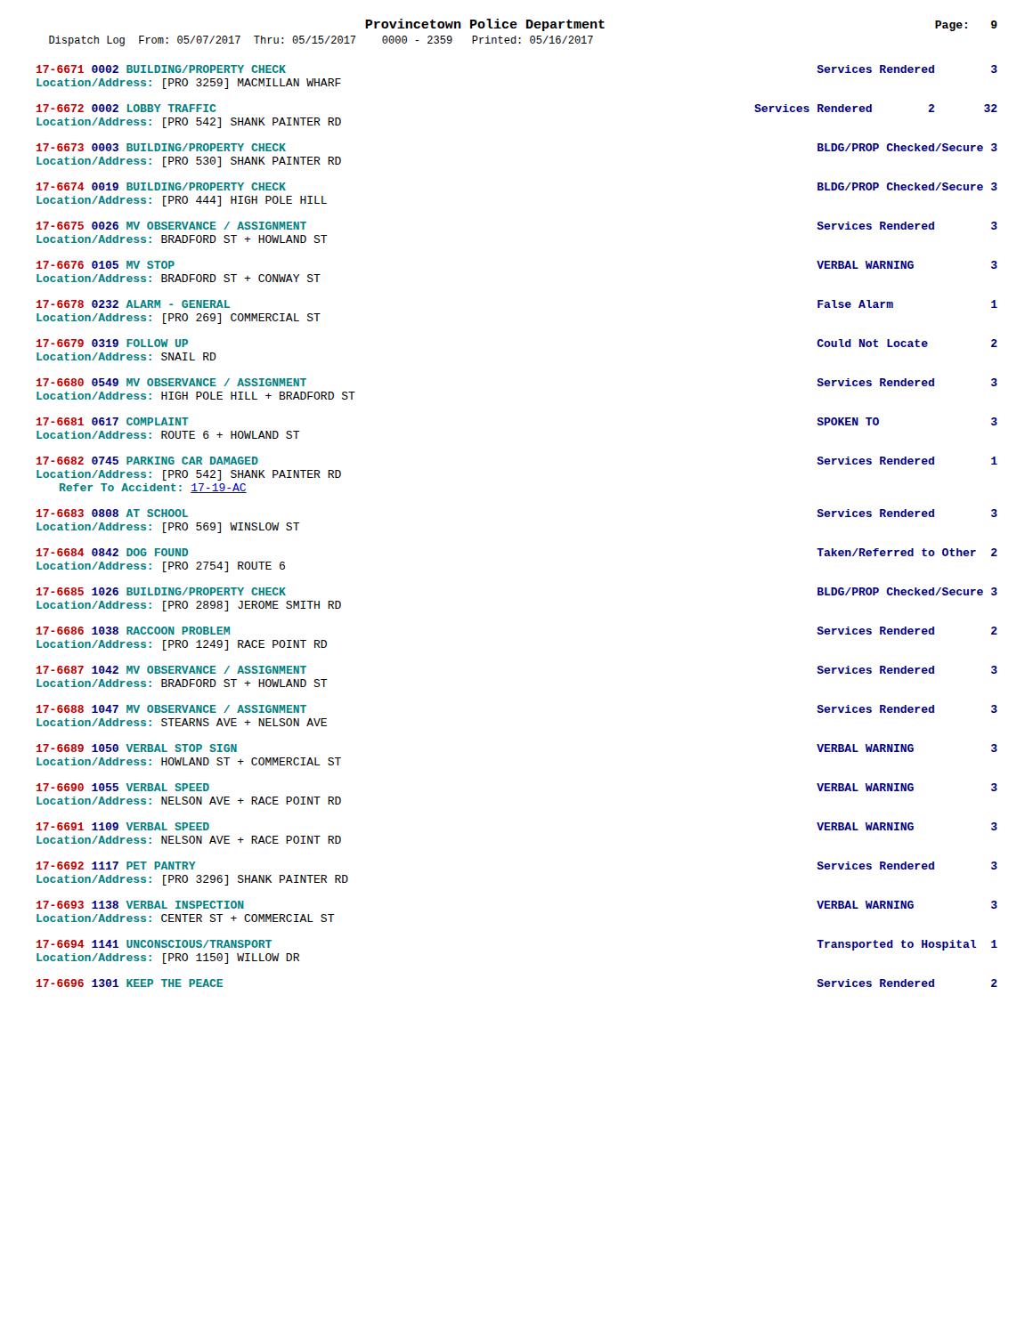Provincetown Police Department
Page: 9
Dispatch Log From: 05/07/2017 Thru: 05/15/2017 0000 - 2359 Printed: 05/16/2017
17-6671 0002 BUILDING/PROPERTY CHECK
Services Rendered 3
Location/Address: [PRO 3259] MACMILLAN WHARF
17-6672 0002 LOBBY TRAFFIC
Services Rendered 2 32
Location/Address: [PRO 542] SHANK PAINTER RD
17-6673 0003 BUILDING/PROPERTY CHECK
BLDG/PROP Checked/Secure 3
Location/Address: [PRO 530] SHANK PAINTER RD
17-6674 0019 BUILDING/PROPERTY CHECK
BLDG/PROP Checked/Secure 3
Location/Address: [PRO 444] HIGH POLE HILL
17-6675 0026 MV OBSERVANCE / ASSIGNMENT
Services Rendered 3
Location/Address: BRADFORD ST + HOWLAND ST
17-6676 0105 MV STOP
VERBAL WARNING 3
Location/Address: BRADFORD ST + CONWAY ST
17-6678 0232 ALARM - GENERAL
False Alarm 1
Location/Address: [PRO 269] COMMERCIAL ST
17-6679 0319 FOLLOW UP
Could Not Locate 2
Location/Address: SNAIL RD
17-6680 0549 MV OBSERVANCE / ASSIGNMENT
Services Rendered 3
Location/Address: HIGH POLE HILL + BRADFORD ST
17-6681 0617 COMPLAINT
SPOKEN TO 3
Location/Address: ROUTE 6 + HOWLAND ST
17-6682 0745 PARKING CAR DAMAGED
Services Rendered 1
Location/Address: [PRO 542] SHANK PAINTER RD Refer To Accident: 17-19-AC
17-6683 0808 AT SCHOOL
Services Rendered 3
Location/Address: [PRO 569] WINSLOW ST
17-6684 0842 DOG FOUND
Taken/Referred to Other 2
Location/Address: [PRO 2754] ROUTE 6
17-6685 1026 BUILDING/PROPERTY CHECK
BLDG/PROP Checked/Secure 3
Location/Address: [PRO 2898] JEROME SMITH RD
17-6686 1038 RACCOON PROBLEM
Services Rendered 2
Location/Address: [PRO 1249] RACE POINT RD
17-6687 1042 MV OBSERVANCE / ASSIGNMENT
Services Rendered 3
Location/Address: BRADFORD ST + HOWLAND ST
17-6688 1047 MV OBSERVANCE / ASSIGNMENT
Services Rendered 3
Location/Address: STEARNS AVE + NELSON AVE
17-6689 1050 VERBAL STOP SIGN
VERBAL WARNING 3
Location/Address: HOWLAND ST + COMMERCIAL ST
17-6690 1055 VERBAL SPEED
VERBAL WARNING 3
Location/Address: NELSON AVE + RACE POINT RD
17-6691 1109 VERBAL SPEED
VERBAL WARNING 3
Location/Address: NELSON AVE + RACE POINT RD
17-6692 1117 PET PANTRY
Services Rendered 3
Location/Address: [PRO 3296] SHANK PAINTER RD
17-6693 1138 VERBAL INSPECTION
VERBAL WARNING 3
Location/Address: CENTER ST + COMMERCIAL ST
17-6694 1141 UNCONSCIOUS/TRANSPORT
Transported to Hospital 1
Location/Address: [PRO 1150] WILLOW DR
17-6696 1301 KEEP THE PEACE
Services Rendered 2